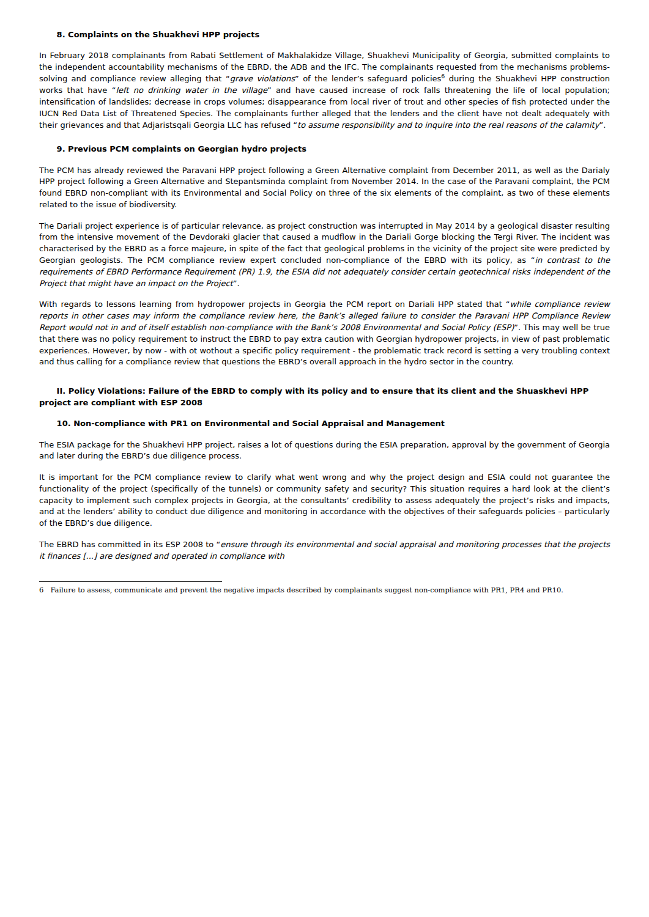8. Complaints on the Shuakhevi HPP projects
In February 2018 complainants from Rabati Settlement of Makhalakidze Village, Shuakhevi Municipality of Georgia, submitted complaints to the independent accountability mechanisms of the EBRD, the ADB and the IFC. The complainants requested from the mechanisms problems-solving and compliance review alleging that “grave violations” of the lender’s safeguard policies6 during the Shuakhevi HPP construction works that have “left no drinking water in the village” and have caused increase of rock falls threatening the life of local population; intensification of landslides; decrease in crops volumes; disappearance from local river of trout and other species of fish protected under the IUCN Red Data List of Threatened Species. The complainants further alleged that the lenders and the client have not dealt adequately with their grievances and that Adjaristsqali Georgia LLC has refused “to assume responsibility and to inquire into the real reasons of the calamity”.
9. Previous PCM complaints on Georgian hydro projects
The PCM has already reviewed the Paravani HPP project following a Green Alternative complaint from December 2011, as well as the Darialy HPP project following a Green Alternative and Stepantsminda complaint from November 2014. In the case of the Paravani complaint, the PCM found EBRD non-compliant with its Environmental and Social Policy on three of the six elements of the complaint, as two of these elements related to the issue of biodiversity.
The Dariali project experience is of particular relevance, as project construction was interrupted in May 2014 by a geological disaster resulting from the intensive movement of the Devdoraki glacier that caused a mudflow in the Dariali Gorge blocking the Tergi River. The incident was characterised by the EBRD as a force majeure, in spite of the fact that geological problems in the vicinity of the project site were predicted by Georgian geologists. The PCM compliance review expert concluded non-compliance of the EBRD with its policy, as “in contrast to the requirements of EBRD Performance Requirement (PR) 1.9, the ESIA did not adequately consider certain geotechnical risks independent of the Project that might have an impact on the Project”.
With regards to lessons learning from hydropower projects in Georgia the PCM report on Dariali HPP stated that “while compliance review reports in other cases may inform the compliance review here, the Bank’s alleged failure to consider the Paravani HPP Compliance Review Report would not in and of itself establish non-compliance with the Bank’s 2008 Environmental and Social Policy (ESP)”. This may well be true that there was no policy requirement to instruct the EBRD to pay extra caution with Georgian hydropower projects, in view of past problematic experiences. However, by now - with ot wothout a specific policy requirement - the problematic track record is setting a very troubling context and thus calling for a compliance review that questions the EBRD’s overall approach in the hydro sector in the country.
II. Policy Violations: Failure of the EBRD to comply with its policy and to ensure that its client and the Shuaskhevi HPP project are compliant with ESP 2008
10. Non-compliance with PR1 on Environmental and Social Appraisal and Management
The ESIA package for the Shuakhevi HPP project, raises a lot of questions during the ESIA preparation, approval by the government of Georgia and later during the EBRD’s due diligence process.
It is important for the PCM compliance review to clarify what went wrong and why the project design and ESIA could not guarantee the functionality of the project (specifically of the tunnels) or community safety and security? This situation requires a hard look at the client’s capacity to implement such complex projects in Georgia, at the consultants’ credibility to assess adequately the project’s risks and impacts, and at the lenders’ ability to conduct due diligence and monitoring in accordance with the objectives of their safeguards policies – particularly of the EBRD’s due diligence.
The EBRD has committed in its ESP 2008 to “ensure through its environmental and social appraisal and monitoring processes that the projects it finances [...] are designed and operated in compliance with
6 Failure to assess, communicate and prevent the negative impacts described by complainants suggest non-compliance with PR1, PR4 and PR10.